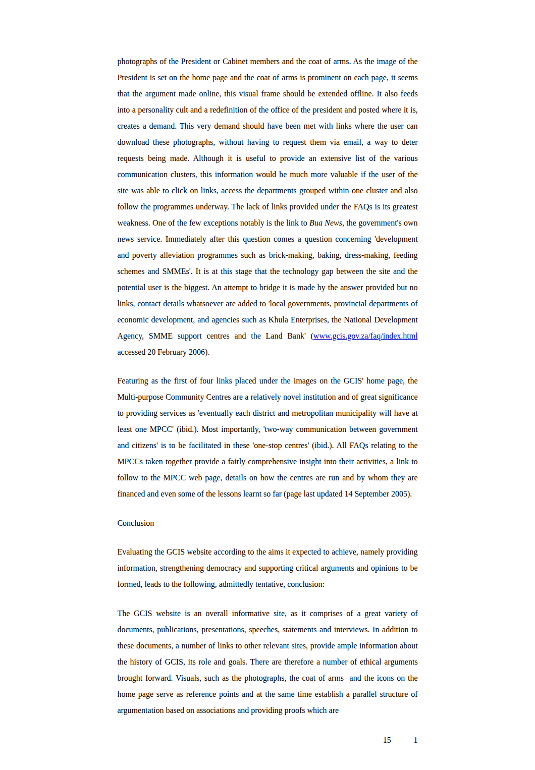photographs of the President or Cabinet members and the coat of arms. As the image of the President is set on the home page and the coat of arms is prominent on each page, it seems that the argument made online, this visual frame should be extended offline. It also feeds into a personality cult and a redefinition of the office of the president and posted where it is, creates a demand. This very demand should have been met with links where the user can download these photographs, without having to request them via email, a way to deter requests being made. Although it is useful to provide an extensive list of the various communication clusters, this information would be much more valuable if the user of the site was able to click on links, access the departments grouped within one cluster and also follow the programmes underway. The lack of links provided under the FAQs is its greatest weakness. One of the few exceptions notably is the link to Bua News, the government's own news service. Immediately after this question comes a question concerning 'development and poverty alleviation programmes such as brick-making, baking, dress-making, feeding schemes and SMMEs'. It is at this stage that the technology gap between the site and the potential user is the biggest. An attempt to bridge it is made by the answer provided but no links, contact details whatsoever are added to 'local governments, provincial departments of economic development, and agencies such as Khula Enterprises, the National Development Agency, SMME support centres and the Land Bank' (www.gcis.gov.za/faq/index.html accessed 20 February 2006).
Featuring as the first of four links placed under the images on the GCIS' home page, the Multi-purpose Community Centres are a relatively novel institution and of great significance to providing services as 'eventually each district and metropolitan municipality will have at least one MPCC' (ibid.). Most importantly, 'two-way communication between government and citizens' is to be facilitated in these 'one-stop centres' (ibid.). All FAQs relating to the MPCCs taken together provide a fairly comprehensive insight into their activities, a link to follow to the MPCC web page, details on how the centres are run and by whom they are financed and even some of the lessons learnt so far (page last updated 14 September 2005).
Conclusion
Evaluating the GCIS website according to the aims it expected to achieve, namely providing information, strengthening democracy and supporting critical arguments and opinions to be formed, leads to the following, admittedly tentative, conclusion:
The GCIS website is an overall informative site, as it comprises of a great variety of documents, publications, presentations, speeches, statements and interviews. In addition to these documents, a number of links to other relevant sites, provide ample information about the history of GCIS, its role and goals. There are therefore a number of ethical arguments brought forward. Visuals, such as the photographs, the coat of arms and the icons on the home page serve as reference points and at the same time establish a parallel structure of argumentation based on associations and providing proofs which are
15 1